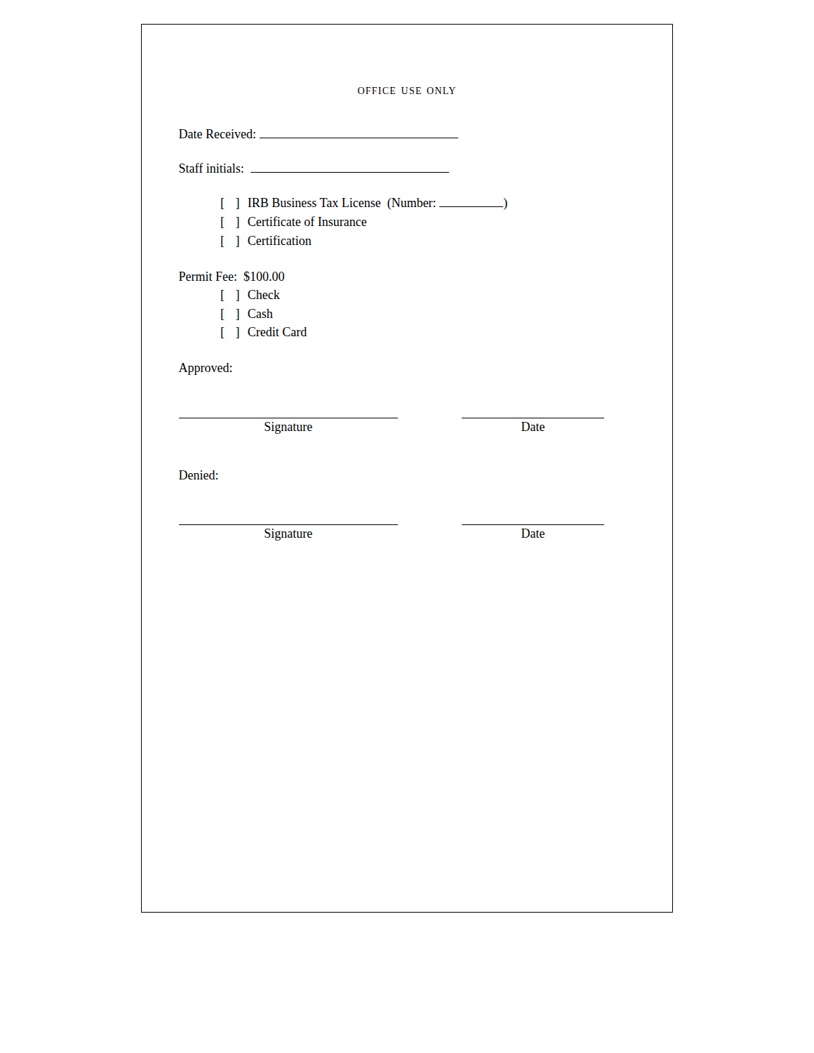Office Use Only
Date Received:
Staff initials:
[ ] IRB Business Tax License (Number: )
[ ] Certificate of Insurance
[ ] Certification
Permit Fee: $100.00
[ ] Check
[ ] Cash
[ ] Credit Card
Approved:
| Signature | | Date |
Denied:
| Signature | | Date |